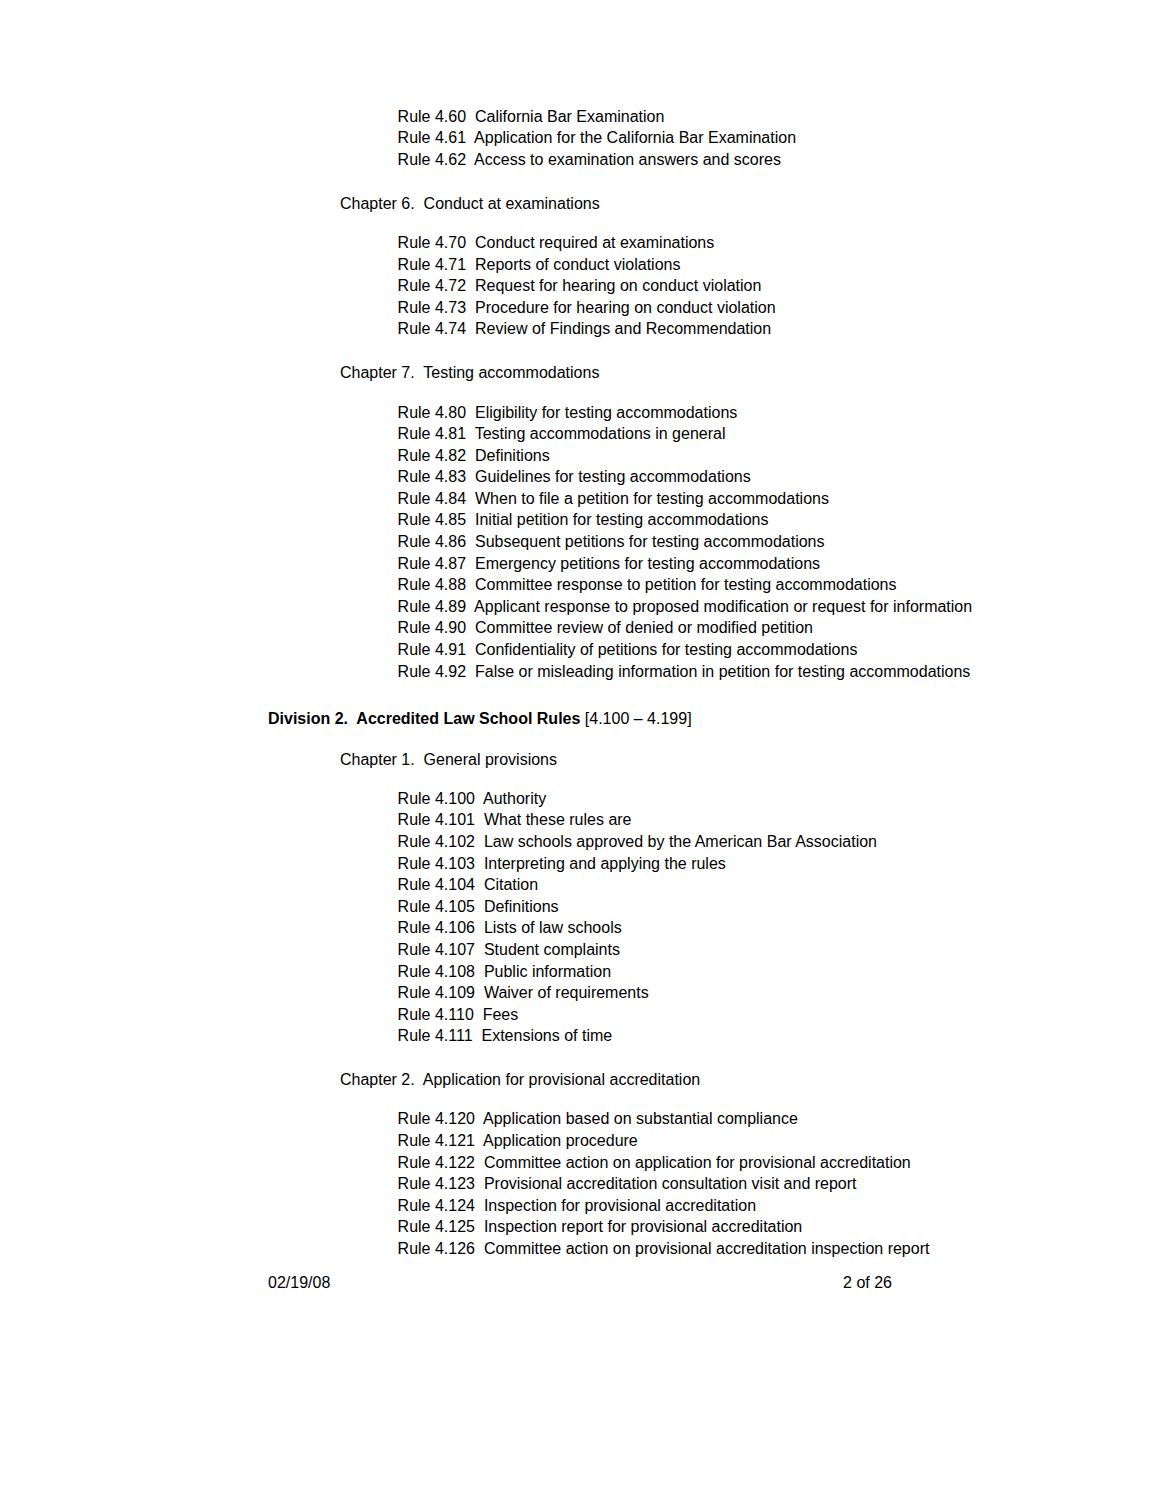Rule 4.60 California Bar Examination
Rule 4.61 Application for the California Bar Examination
Rule 4.62 Access to examination answers and scores
Chapter 6. Conduct at examinations
Rule 4.70 Conduct required at examinations
Rule 4.71 Reports of conduct violations
Rule 4.72 Request for hearing on conduct violation
Rule 4.73 Procedure for hearing on conduct violation
Rule 4.74 Review of Findings and Recommendation
Chapter 7. Testing accommodations
Rule 4.80 Eligibility for testing accommodations
Rule 4.81 Testing accommodations in general
Rule 4.82 Definitions
Rule 4.83 Guidelines for testing accommodations
Rule 4.84 When to file a petition for testing accommodations
Rule 4.85 Initial petition for testing accommodations
Rule 4.86 Subsequent petitions for testing accommodations
Rule 4.87 Emergency petitions for testing accommodations
Rule 4.88 Committee response to petition for testing accommodations
Rule 4.89 Applicant response to proposed modification or request for information
Rule 4.90 Committee review of denied or modified petition
Rule 4.91 Confidentiality of petitions for testing accommodations
Rule 4.92 False or misleading information in petition for testing accommodations
Division 2. Accredited Law School Rules [4.100 – 4.199]
Chapter 1. General provisions
Rule 4.100 Authority
Rule 4.101 What these rules are
Rule 4.102 Law schools approved by the American Bar Association
Rule 4.103 Interpreting and applying the rules
Rule 4.104 Citation
Rule 4.105 Definitions
Rule 4.106 Lists of law schools
Rule 4.107 Student complaints
Rule 4.108 Public information
Rule 4.109 Waiver of requirements
Rule 4.110 Fees
Rule 4.111 Extensions of time
Chapter 2. Application for provisional accreditation
Rule 4.120 Application based on substantial compliance
Rule 4.121 Application procedure
Rule 4.122 Committee action on application for provisional accreditation
Rule 4.123 Provisional accreditation consultation visit and report
Rule 4.124 Inspection for provisional accreditation
Rule 4.125 Inspection report for provisional accreditation
Rule 4.126 Committee action on provisional accreditation inspection report
02/19/08 2 of 26